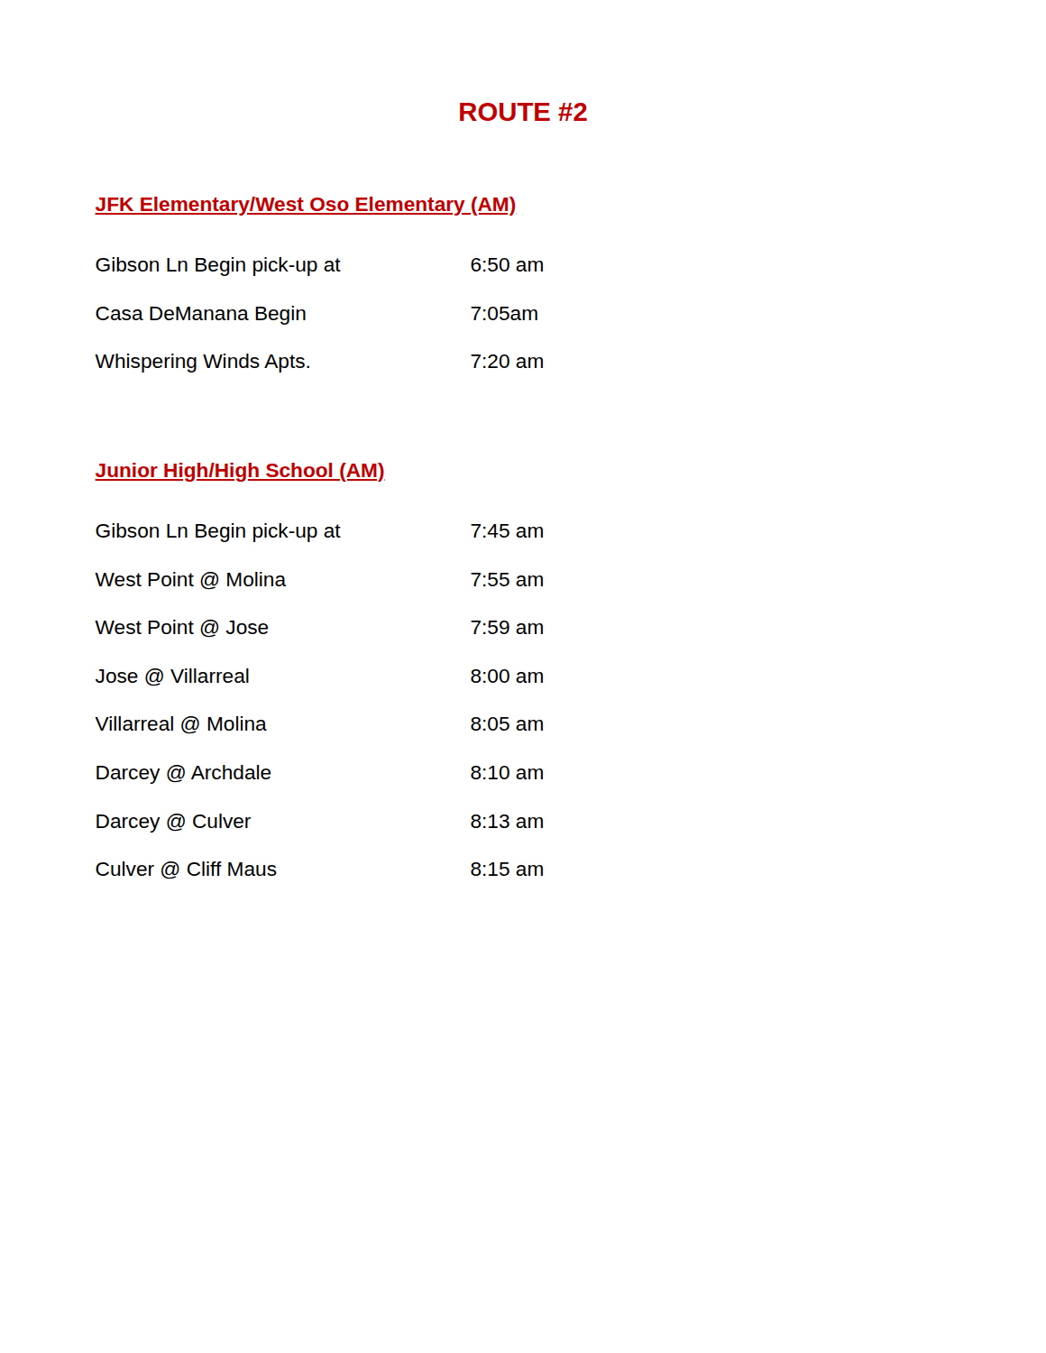ROUTE #2
JFK Elementary/West Oso Elementary (AM)
| Gibson Ln Begin pick-up at | 6:50 am |
| Casa DeManana Begin | 7:05am |
| Whispering Winds Apts. | 7:20 am |
Junior High/High School (AM)
| Gibson Ln Begin pick-up at | 7:45 am |
| West Point @ Molina | 7:55 am |
| West Point @ Jose | 7:59 am |
| Jose @ Villarreal | 8:00 am |
| Villarreal @ Molina | 8:05 am |
| Darcey @ Archdale | 8:10 am |
| Darcey @ Culver | 8:13 am |
| Culver @ Cliff Maus | 8:15 am |